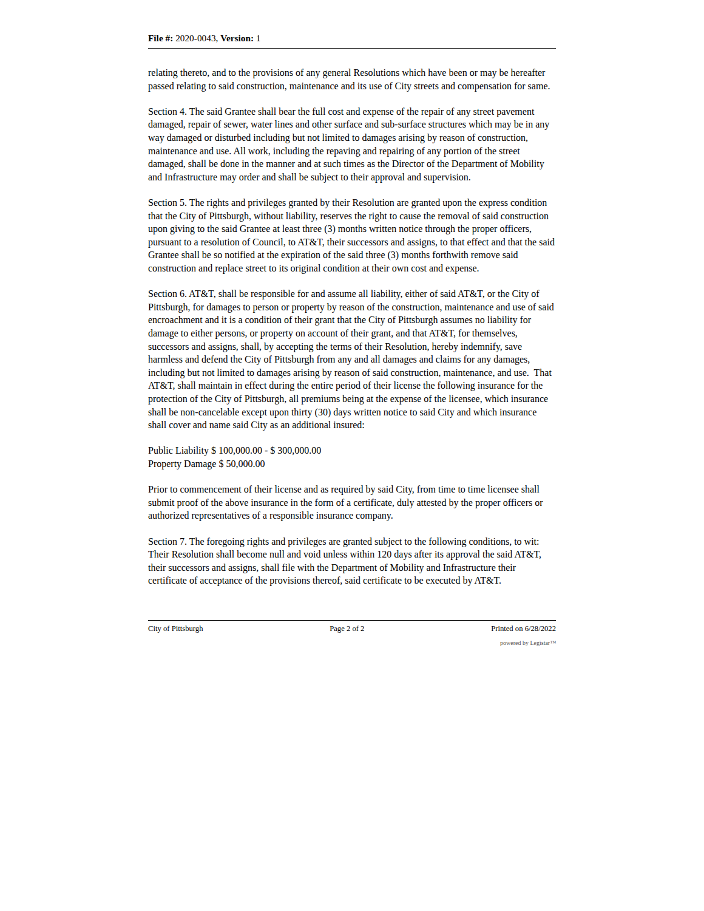File #: 2020-0043, Version: 1
relating thereto, and to the provisions of any general Resolutions which have been or may be hereafter passed relating to said construction, maintenance and its use of City streets and compensation for same.
Section 4. The said Grantee shall bear the full cost and expense of the repair of any street pavement damaged, repair of sewer, water lines and other surface and sub-surface structures which may be in any way damaged or disturbed including but not limited to damages arising by reason of construction, maintenance and use. All work, including the repaving and repairing of any portion of the street damaged, shall be done in the manner and at such times as the Director of the Department of Mobility and Infrastructure may order and shall be subject to their approval and supervision.
Section 5. The rights and privileges granted by their Resolution are granted upon the express condition that the City of Pittsburgh, without liability, reserves the right to cause the removal of said construction upon giving to the said Grantee at least three (3) months written notice through the proper officers, pursuant to a resolution of Council, to AT&T, their successors and assigns, to that effect and that the said Grantee shall be so notified at the expiration of the said three (3) months forthwith remove said construction and replace street to its original condition at their own cost and expense.
Section 6. AT&T, shall be responsible for and assume all liability, either of said AT&T, or the City of Pittsburgh, for damages to person or property by reason of the construction, maintenance and use of said encroachment and it is a condition of their grant that the City of Pittsburgh assumes no liability for damage to either persons, or property on account of their grant, and that AT&T, for themselves, successors and assigns, shall, by accepting the terms of their Resolution, hereby indemnify, save harmless and defend the City of Pittsburgh from any and all damages and claims for any damages, including but not limited to damages arising by reason of said construction, maintenance, and use. That AT&T, shall maintain in effect during the entire period of their license the following insurance for the protection of the City of Pittsburgh, all premiums being at the expense of the licensee, which insurance shall be non-cancelable except upon thirty (30) days written notice to said City and which insurance shall cover and name said City as an additional insured:
Public Liability $ 100,000.00 - $ 300,000.00
Property Damage $ 50,000.00
Prior to commencement of their license and as required by said City, from time to time licensee shall submit proof of the above insurance in the form of a certificate, duly attested by the proper officers or authorized representatives of a responsible insurance company.
Section 7. The foregoing rights and privileges are granted subject to the following conditions, to wit: Their Resolution shall become null and void unless within 120 days after its approval the said AT&T, their successors and assigns, shall file with the Department of Mobility and Infrastructure their certificate of acceptance of the provisions thereof, said certificate to be executed by AT&T.
City of Pittsburgh Page 2 of 2 Printed on 6/28/2022
powered by Legistar™